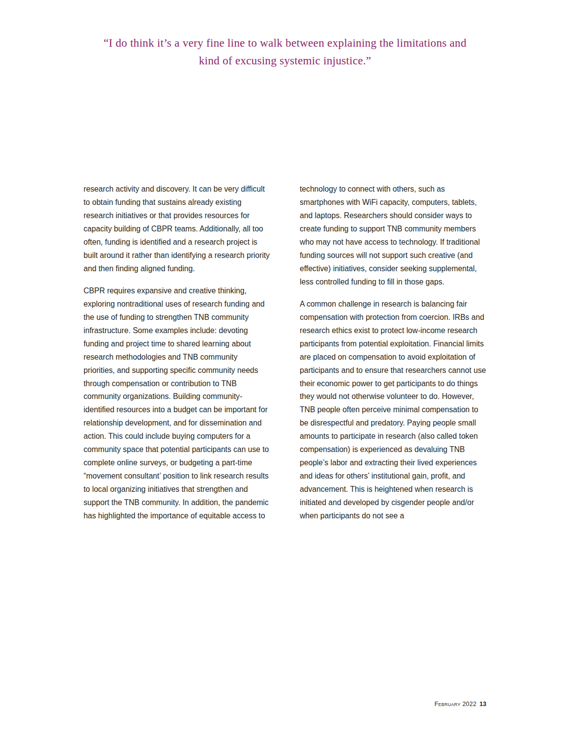“I do think it’s a very fine line to walk between explaining the limitations and kind of excusing systemic injustice.”
research activity and discovery. It can be very difficult to obtain funding that sustains already existing research initiatives or that provides resources for capacity building of CBPR teams. Additionally, all too often, funding is identified and a research project is built around it rather than identifying a research priority and then finding aligned funding.
CBPR requires expansive and creative thinking, exploring nontraditional uses of research funding and the use of funding to strengthen TNB community infrastructure. Some examples include: devoting funding and project time to shared learning about research methodologies and TNB community priorities, and supporting specific community needs through compensation or contribution to TNB community organizations. Building community-identified resources into a budget can be important for relationship development, and for dissemination and action. This could include buying computers for a community space that potential participants can use to complete online surveys, or budgeting a part-time “movement consultant’ position to link research results to local organizing initiatives that strengthen and support the TNB community. In addition, the pandemic has highlighted the importance of equitable access to technology to connect with others, such as smartphones with WiFi capacity, computers, tablets, and laptops. Researchers should consider ways to create funding to support TNB community members who may not have access to technology. If traditional funding sources will not support such creative (and effective) initiatives, consider seeking supplemental, less controlled funding to fill in those gaps.
A common challenge in research is balancing fair compensation with protection from coercion. IRBs and research ethics exist to protect low-income research participants from potential exploitation. Financial limits are placed on compensation to avoid exploitation of participants and to ensure that researchers cannot use their economic power to get participants to do things they would not otherwise volunteer to do. However, TNB people often perceive minimal compensation to be disrespectful and predatory. Paying people small amounts to participate in research (also called token compensation) is experienced as devaluing TNB people’s labor and extracting their lived experiences and ideas for others’ institutional gain, profit, and advancement. This is heightened when research is initiated and developed by cisgender people and/or when participants do not see a
February 202213